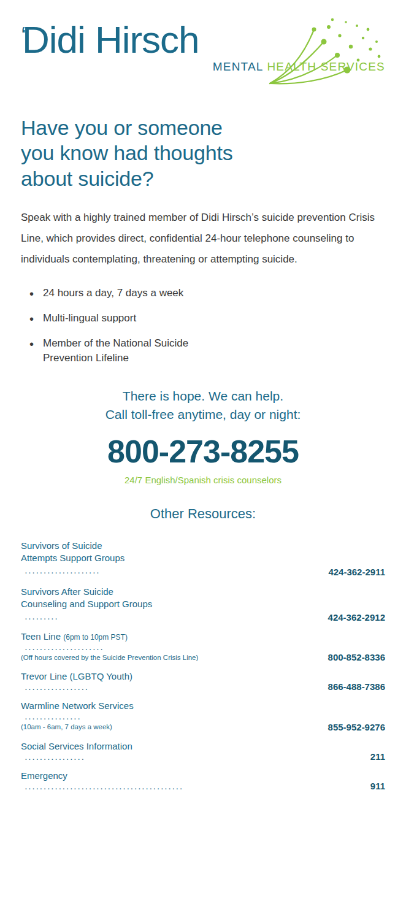‘Didi Hirsch
Mental Health Services
Have you or someone
you know had thoughts
about suicide?
Speak with a highly trained member of Didi Hirsch’s suicide prevention Crisis Line, which provides direct, confidential 24-hour telephone counseling to individuals contemplating, threatening or attempting suicide.
24 hours a day, 7 days a week
Multi-lingual support
Member of the National Suicide
Prevention Lifeline
There is hope. We can help.
Call toll-free anytime, day or night:
800-273-8255
24/7 English/Spanish crisis counselors
Other Resources:
| Survivors of Suicide Attempts Support Groups .................... | 424-362-2911 |
| Survivors After Suicide Counseling and Support Groups ......... | 424-362-2912 |
| Teen Line (6pm to 10pm PST) ..................... (Off hours covered by the Suicide Prevention Crisis Line) | 800-852-8336 |
| Trevor Line (LGBTQ Youth) ................. | 866-488-7386 |
| Warmline Network Services ............... (10am - 6am, 7 days a week) | 855-952-9276 |
| Social Services Information ................ | 211 |
| Emergency .......................................... | 911 |